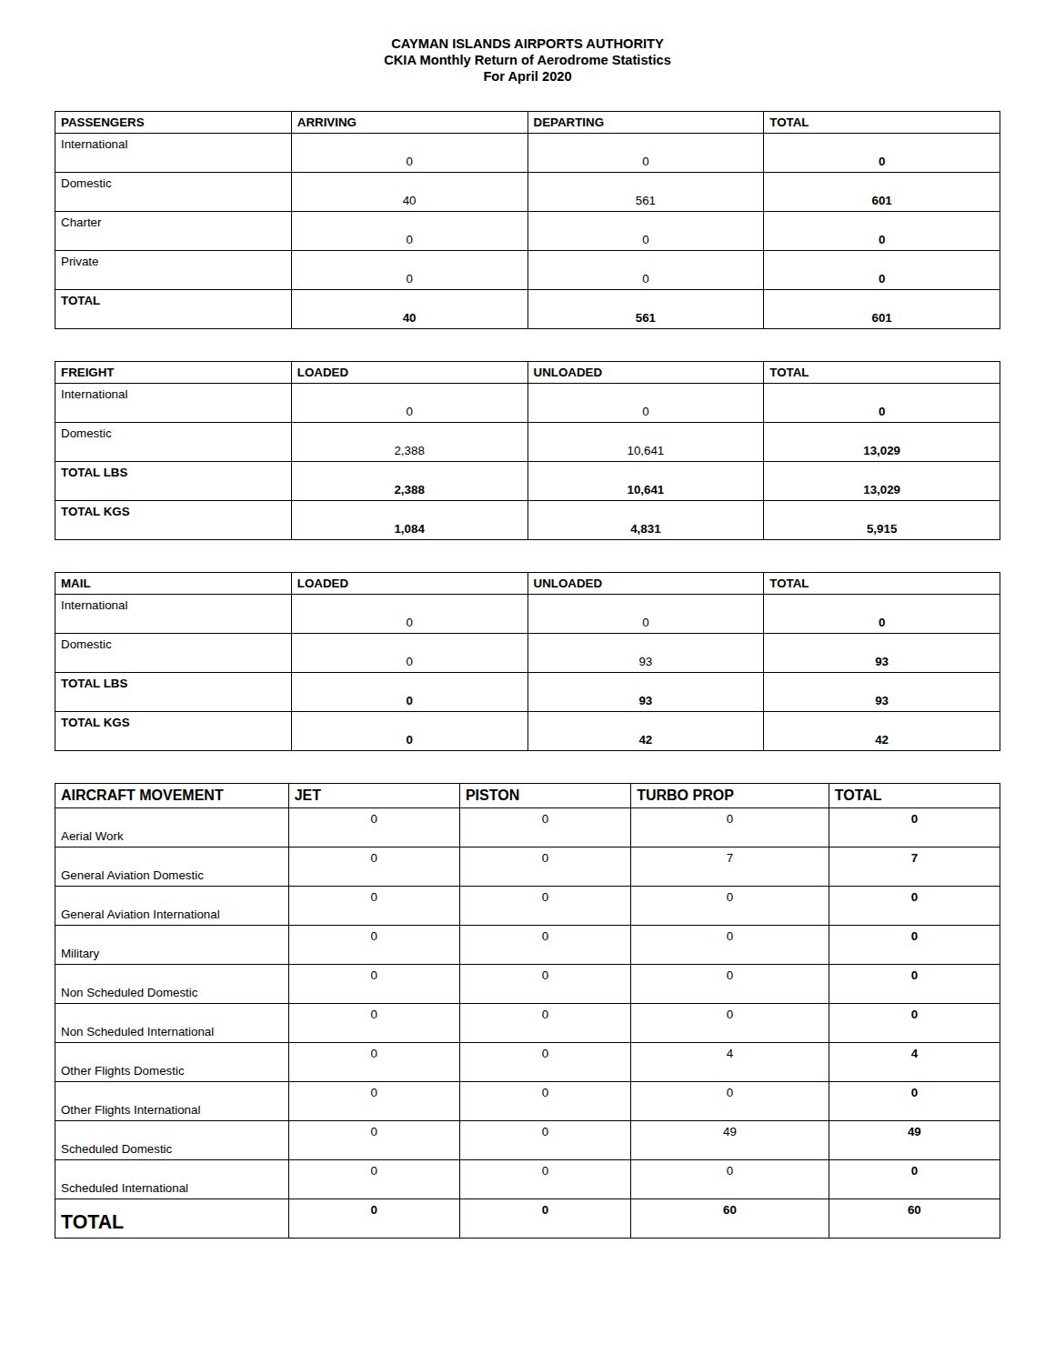CAYMAN ISLANDS AIRPORTS AUTHORITY
CKIA Monthly Return of Aerodrome Statistics
For April 2020
| PASSENGERS | ARRIVING | DEPARTING | TOTAL |
| --- | --- | --- | --- |
| International | 0 | 0 | 0 |
| Domestic | 40 | 561 | 601 |
| Charter | 0 | 0 | 0 |
| Private | 0 | 0 | 0 |
| TOTAL | 40 | 561 | 601 |
| FREIGHT | LOADED | UNLOADED | TOTAL |
| --- | --- | --- | --- |
| International | 0 | 0 | 0 |
| Domestic | 2,388 | 10,641 | 13,029 |
| TOTAL LBS | 2,388 | 10,641 | 13,029 |
| TOTAL KGS | 1,084 | 4,831 | 5,915 |
| MAIL | LOADED | UNLOADED | TOTAL |
| --- | --- | --- | --- |
| International | 0 | 0 | 0 |
| Domestic | 0 | 93 | 93 |
| TOTAL LBS | 0 | 93 | 93 |
| TOTAL KGS | 0 | 42 | 42 |
| AIRCRAFT MOVEMENT | JET | PISTON | TURBO PROP | TOTAL |
| --- | --- | --- | --- | --- |
| Aerial Work | 0 | 0 | 0 | 0 |
| General Aviation Domestic | 0 | 0 | 7 | 7 |
| General Aviation International | 0 | 0 | 0 | 0 |
| Military | 0 | 0 | 0 | 0 |
| Non Scheduled Domestic | 0 | 0 | 0 | 0 |
| Non Scheduled International | 0 | 0 | 0 | 0 |
| Other Flights Domestic | 0 | 0 | 4 | 4 |
| Other Flights International | 0 | 0 | 0 | 0 |
| Scheduled Domestic | 0 | 0 | 49 | 49 |
| Scheduled International | 0 | 0 | 0 | 0 |
| TOTAL | 0 | 0 | 60 | 60 |